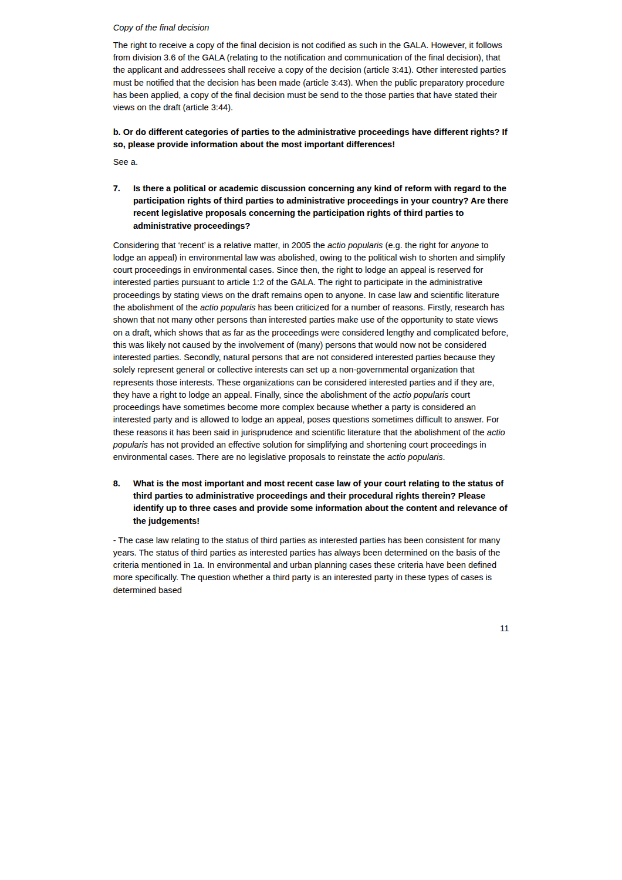Copy of the final decision
The right to receive a copy of the final decision is not codified as such in the GALA. However, it follows from division 3.6 of the GALA (relating to the notification and communication of the final decision), that the applicant and addressees shall receive a copy of the decision (article 3:41). Other interested parties must be notified that the decision has been made (article 3:43). When the public preparatory procedure has been applied, a copy of the final decision must be send to the those parties that have stated their views on the draft (article 3:44).
b. Or do different categories of parties to the administrative proceedings have different rights? If so, please provide information about the most important differences!
See a.
7. Is there a political or academic discussion concerning any kind of reform with regard to the participation rights of third parties to administrative proceedings in your country? Are there recent legislative proposals concerning the participation rights of third parties to administrative proceedings?
Considering that ‘recent’ is a relative matter, in 2005 the actio popularis (e.g. the right for anyone to lodge an appeal) in environmental law was abolished, owing to the political wish to shorten and simplify court proceedings in environmental cases. Since then, the right to lodge an appeal is reserved for interested parties pursuant to article 1:2 of the GALA. The right to participate in the administrative proceedings by stating views on the draft remains open to anyone. In case law and scientific literature the abolishment of the actio popularis has been criticized for a number of reasons. Firstly, research has shown that not many other persons than interested parties make use of the opportunity to state views on a draft, which shows that as far as the proceedings were considered lengthy and complicated before, this was likely not caused by the involvement of (many) persons that would now not be considered interested parties. Secondly, natural persons that are not considered interested parties because they solely represent general or collective interests can set up a non-governmental organization that represents those interests. These organizations can be considered interested parties and if they are, they have a right to lodge an appeal. Finally, since the abolishment of the actio popularis court proceedings have sometimes become more complex because whether a party is considered an interested party and is allowed to lodge an appeal, poses questions sometimes difficult to answer. For these reasons it has been said in jurisprudence and scientific literature that the abolishment of the actio popularis has not provided an effective solution for simplifying and shortening court proceedings in environmental cases. There are no legislative proposals to reinstate the actio popularis.
8. What is the most important and most recent case law of your court relating to the status of third parties to administrative proceedings and their procedural rights therein? Please identify up to three cases and provide some information about the content and relevance of the judgements!
- The case law relating to the status of third parties as interested parties has been consistent for many years. The status of third parties as interested parties has always been determined on the basis of the criteria mentioned in 1a. In environmental and urban planning cases these criteria have been defined more specifically. The question whether a third party is an interested party in these types of cases is determined based
11